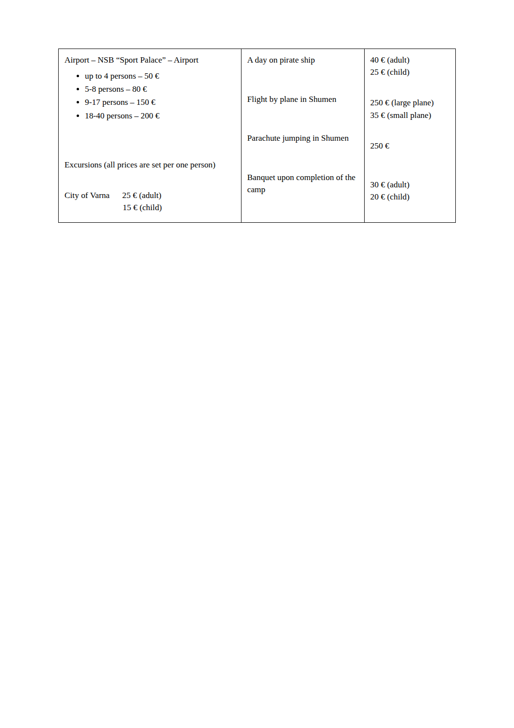| Airport – NSB “Sport Palace” – Airport up to 4 persons – 50 € 5-8 persons – 80 € 9-17 persons – 150 € 18-40 persons – 200 € Excursions (all prices are set per one person) City of Varna 25 € (adult) 15 € (child) | A day on pirate ship Flight by plane in Shumen Parachute jumping in Shumen Banquet upon completion of the camp | 40 € (adult) 25 € (child) 250 € (large plane) 35 € (small plane) 250 € 30 € (adult) 20 € (child) |